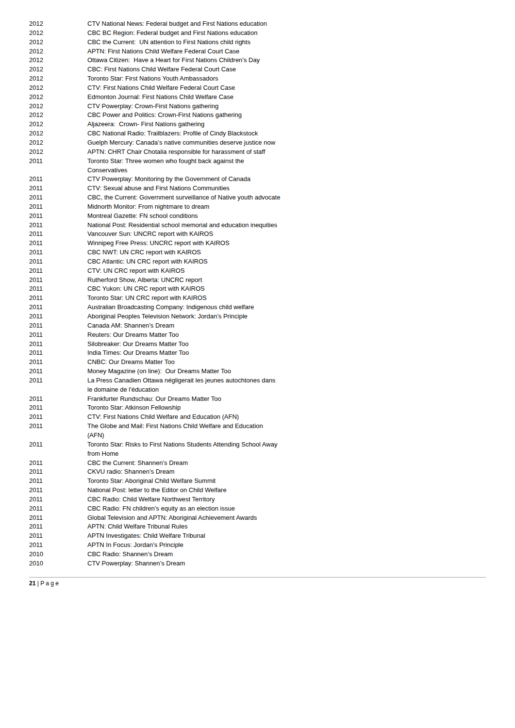| 2012 | CTV National News: Federal budget and First Nations education |
| 2012 | CBC BC Region: Federal budget and First Nations education |
| 2012 | CBC the Current: UN attention to First Nations child rights |
| 2012 | APTN: First Nations Child Welfare Federal Court Case |
| 2012 | Ottawa Citizen: Have a Heart for First Nations Children’s Day |
| 2012 | CBC: First Nations Child Welfare Federal Court Case |
| 2012 | Toronto Star: First Nations Youth Ambassadors |
| 2012 | CTV: First Nations Child Welfare Federal Court Case |
| 2012 | Edmonton Journal: First Nations Child Welfare Case |
| 2012 | CTV Powerplay: Crown-First Nations gathering |
| 2012 | CBC Power and Politics: Crown-First Nations gathering |
| 2012 | Aljazeera: Crown- First Nations gathering |
| 2012 | CBC National Radio: Trailblazers: Profile of Cindy Blackstock |
| 2012 | Guelph Mercury: Canada’s native communities deserve justice now |
| 2012 | APTN: CHRT Chair Chotalia responsible for harassment of staff |
| 2011 | Toronto Star: Three women who fought back against the Conservatives |
| 2011 | CTV Powerplay: Monitoring by the Government of Canada |
| 2011 | CTV: Sexual abuse and First Nations Communities |
| 2011 | CBC, the Current: Government surveillance of Native youth advocate |
| 2011 | Midnorth Monitor: From nightmare to dream |
| 2011 | Montreal Gazette: FN school conditions |
| 2011 | National Post: Residential school memorial and education inequities |
| 2011 | Vancouver Sun: UNCRC report with KAIROS |
| 2011 | Winnipeg Free Press: UNCRC report with KAIROS |
| 2011 | CBC NWT: UN CRC report with KAIROS |
| 2011 | CBC Atlantic: UN CRC report with KAIROS |
| 2011 | CTV: UN CRC report with KAIROS |
| 2011 | Rutherford Show, Alberta: UNCRC report |
| 2011 | CBC Yukon: UN CRC report with KAIROS |
| 2011 | Toronto Star: UN CRC report with KAIROS |
| 2011 | Australian Broadcasting Company: Indigenous child welfare |
| 2011 | Aboriginal Peoples Television Network: Jordan’s Principle |
| 2011 | Canada AM: Shannen’s Dream |
| 2011 | Reuters: Our Dreams Matter Too |
| 2011 | Silobreaker: Our Dreams Matter Too |
| 2011 | India Times: Our Dreams Matter Too |
| 2011 | CNBC: Our Dreams Matter Too |
| 2011 | Money Magazine (on line): Our Dreams Matter Too |
| 2011 | La Press Canadien Ottawa négligerait les jeunes autochtones dans le domaine de l'éducation |
| 2011 | Frankfurter Rundschau: Our Dreams Matter Too |
| 2011 | Toronto Star: Atkinson Fellowship |
| 2011 | CTV: First Nations Child Welfare and Education (AFN) |
| 2011 | The Globe and Mail: First Nations Child Welfare and Education (AFN) |
| 2011 | Toronto Star: Risks to First Nations Students Attending School Away from Home |
| 2011 | CBC the Current: Shannen’s Dream |
| 2011 | CKVU radio: Shannen’s Dream |
| 2011 | Toronto Star: Aboriginal Child Welfare Summit |
| 2011 | National Post: letter to the Editor on Child Welfare |
| 2011 | CBC Radio: Child Welfare Northwest Territory |
| 2011 | CBC Radio: FN children’s equity as an election issue |
| 2011 | Global Television and APTN: Aboriginal Achievement Awards |
| 2011 | APTN: Child Welfare Tribunal Rules |
| 2011 | APTN Investigates: Child Welfare Tribunal |
| 2011 | APTN In Focus: Jordan’s Principle |
| 2010 | CBC Radio: Shannen’s Dream |
| 2010 | CTV Powerplay: Shannen’s Dream |
21 | P a g e